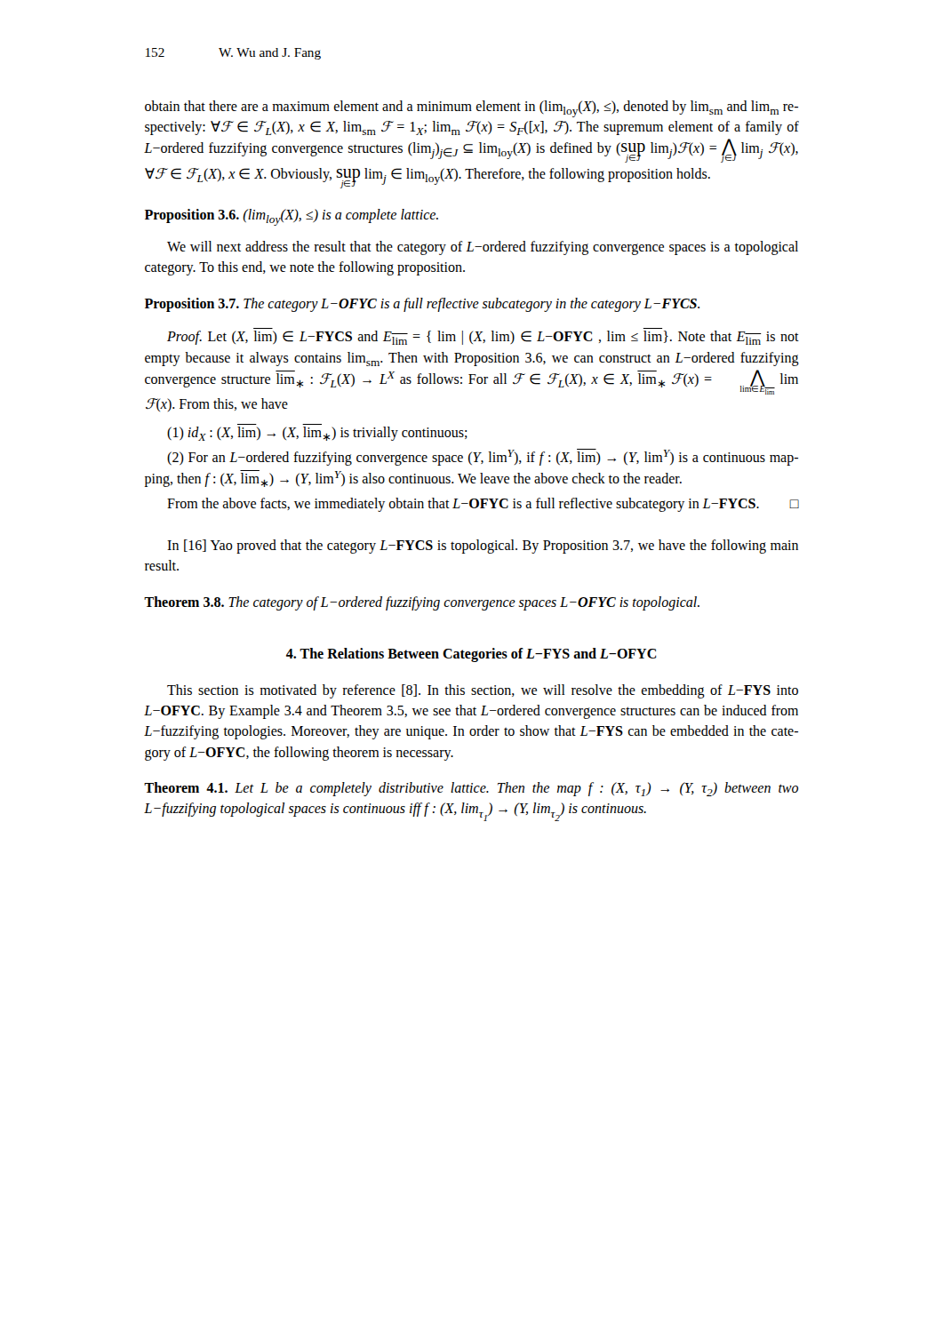152 W. Wu and J. Fang
obtain that there are a maximum element and a minimum element in (limloy(X), ≤), denoted by limsm and limm respectively: ∀ℱ ∈ ℱL(X), x ∈ X, limsm ℱ = 1X; limm ℱ(x) = SF([x], ℱ). The supremum element of a family of L−ordered fuzzifying convergence structures (limj)j∈J ⊆ limloy(X) is defined by (sup j∈J limj)ℱ(x) = ⋀j∈J limj ℱ(x), ∀ℱ ∈ ℱL(X), x ∈ X. Obviously, sup j∈J limj ∈ limloy(X). Therefore, the following proposition holds.
Proposition 3.6. (limloy(X), ≤) is a complete lattice.
We will next address the result that the category of L−ordered fuzzifying convergence spaces is a topological category. To this end, we note the following proposition.
Proposition 3.7. The category L−OFYC is a full reflective subcategory in the category L−FYCS.
Proof. Let (X, lim) ∈ L−FYCS and Elim = { lim | (X, lim) ∈ L−OFYC , lim ≤ lim}. Note that Elim is not empty because it always contains limsm. Then with Proposition 3.6, we can construct an L−ordered fuzzifying convergence structure lim∗ : ℱL(X) → LX as follows: For all ℱ ∈ ℱL(X), x ∈ X, lim∗ ℱ(x) = ⋀lim∈Elim lim ℱ(x). From this, we have
(1) idX : (X, lim) → (X, lim∗) is trivially continuous;
(2) For an L−ordered fuzzifying convergence space (Y, limY), if f : (X, lim) → (Y, limY) is a continuous mapping, then f : (X, lim∗) → (Y, limY) is also continuous. We leave the above check to the reader.
From the above facts, we immediately obtain that L−OFYC is a full reflective subcategory in L−FYCS. □
In [16] Yao proved that the category L−FYCS is topological. By Proposition 3.7, we have the following main result.
Theorem 3.8. The category of L−ordered fuzzifying convergence spaces L−OFYC is topological.
4. The Relations Between Categories of L−FYS and L−OFYC
This section is motivated by reference [8]. In this section, we will resolve the embedding of L−FYS into L−OFYC. By Example 3.4 and Theorem 3.5, we see that L−ordered convergence structures can be induced from L−fuzzifying topologies. Moreover, they are unique. In order to show that L−FYS can be embedded in the category of L−OFYC, the following theorem is necessary.
Theorem 4.1. Let L be a completely distributive lattice. Then the map f : (X, τ1) → (Y, τ2) between two L−fuzzifying topological spaces is continuous iff f : (X, limτ1) → (Y, limτ2) is continuous.